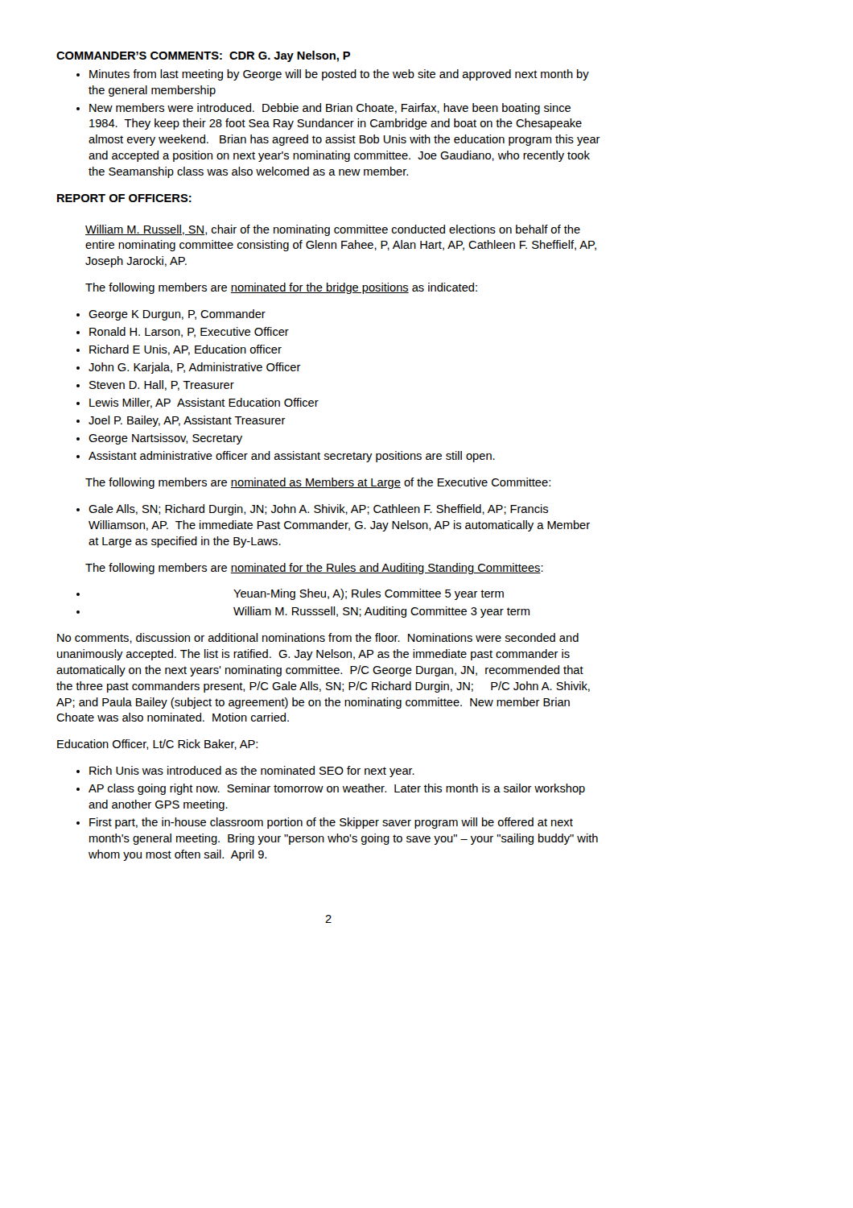COMMANDER’S COMMENTS: CDR G. Jay Nelson, P
Minutes from last meeting by George will be posted to the web site and approved next month by the general membership
New members were introduced. Debbie and Brian Choate, Fairfax, have been boating since 1984. They keep their 28 foot Sea Ray Sundancer in Cambridge and boat on the Chesapeake almost every weekend. Brian has agreed to assist Bob Unis with the education program this year and accepted a position on next year's nominating committee. Joe Gaudiano, who recently took the Seamanship class was also welcomed as a new member.
REPORT OF OFFICERS:
William M. Russell, SN, chair of the nominating committee conducted elections on behalf of the entire nominating committee consisting of Glenn Fahee, P, Alan Hart, AP, Cathleen F. Sheffielf, AP, Joseph Jarocki, AP.
The following members are nominated for the bridge positions as indicated:
George K Durgun, P, Commander
Ronald H. Larson, P, Executive Officer
Richard E Unis, AP, Education officer
John G. Karjala, P, Administrative Officer
Steven D. Hall, P, Treasurer
Lewis Miller, AP Assistant Education Officer
Joel P. Bailey, AP, Assistant Treasurer
George Nartsissov, Secretary
Assistant administrative officer and assistant secretary positions are still open.
The following members are nominated as Members at Large of the Executive Committee:
Gale Alls, SN; Richard Durgin, JN; John A. Shivik, AP; Cathleen F. Sheffield, AP; Francis Williamson, AP. The immediate Past Commander, G. Jay Nelson, AP is automatically a Member at Large as specified in the By-Laws.
The following members are nominated for the Rules and Auditing Standing Committees:
Yeuan-Ming Sheu, A); Rules Committee 5 year term
William M. Russsell, SN; Auditing Committee 3 year term
No comments, discussion or additional nominations from the floor. Nominations were seconded and unanimously accepted. The list is ratified. G. Jay Nelson, AP as the immediate past commander is automatically on the next years' nominating committee. P/C George Durgan, JN, recommended that the three past commanders present, P/C Gale Alls, SN; P/C Richard Durgin, JN; P/C John A. Shivik, AP; and Paula Bailey (subject to agreement) be on the nominating committee. New member Brian Choate was also nominated. Motion carried.
Education Officer, Lt/C Rick Baker, AP:
Rich Unis was introduced as the nominated SEO for next year.
AP class going right now. Seminar tomorrow on weather. Later this month is a sailor workshop and another GPS meeting.
First part, the in-house classroom portion of the Skipper saver program will be offered at next month's general meeting. Bring your "person who's going to save you" – your "sailing buddy" with whom you most often sail. April 9.
2